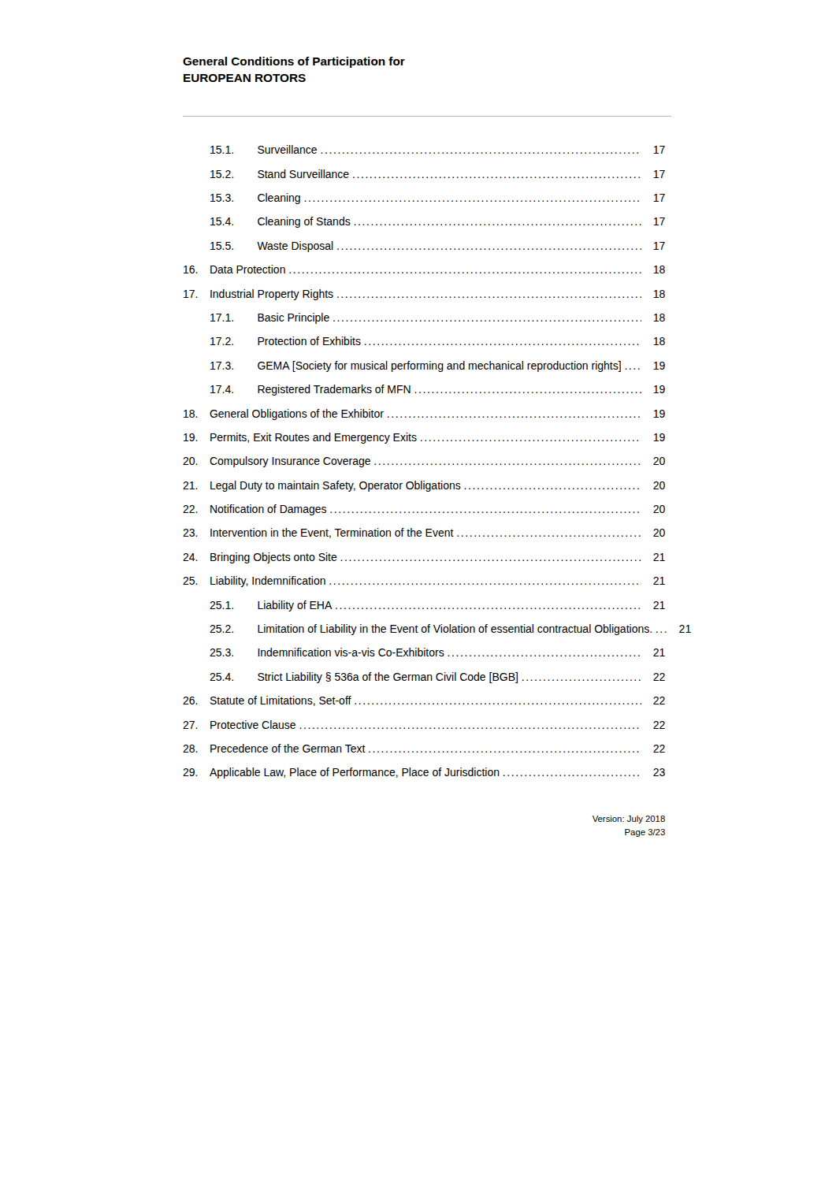General Conditions of Participation for
EUROPEAN ROTORS
15.1. Surveillance.......................................................................................................... 17
15.2. Stand Surveillance.......................................................................................... 17
15.3. Cleaning.............................................................................................................. 17
15.4. Cleaning of Stands......................................................................................... 17
15.5. Waste Disposal.............................................................................................. 17
16. Data Protection............................................................................................................. 18
17. Industrial Property Rights................................................................................................ 18
17.1. Basic Principle................................................................................................. 18
17.2. Protection of Exhibits....................................................................................... 18
17.3. GEMA [Society for musical performing and mechanical reproduction rights]............... 19
17.4. Registered Trademarks of MFN............................................................................. 19
18. General Obligations of the Exhibitor................................................................................ 19
19. Permits, Exit Routes and Emergency Exits........................................................................... 19
20. Compulsory Insurance Coverage......................................................................................... 20
21. Legal Duty to maintain Safety, Operator Obligations........................................................... 20
22. Notification of Damages.................................................................................................. 20
23. Intervention in the Event, Termination of the Event............................................................. 20
24. Bringing Objects onto Site................................................................................................ 21
25. Liability, Indemnification.................................................................................................. 21
25.1. Liability of EHA................................................................................................. 21
25.2. Limitation of Liability in the Event of Violation of essential contractual Obligations...... 21
25.3. Indemnification vis-a-vis Co-Exhibitors..................................................................... 21
25.4. Strict Liability § 536a of the German Civil Code [BGB]............................................. 22
26. Statute of Limitations, Set-off.......................................................................................... 22
27. Protective Clause............................................................................................................. 22
28. Precedence of the German Text......................................................................................... 22
29. Applicable Law, Place of Performance, Place of Jurisdiction.................................................. 23
Version: July 2018
Page 3/23